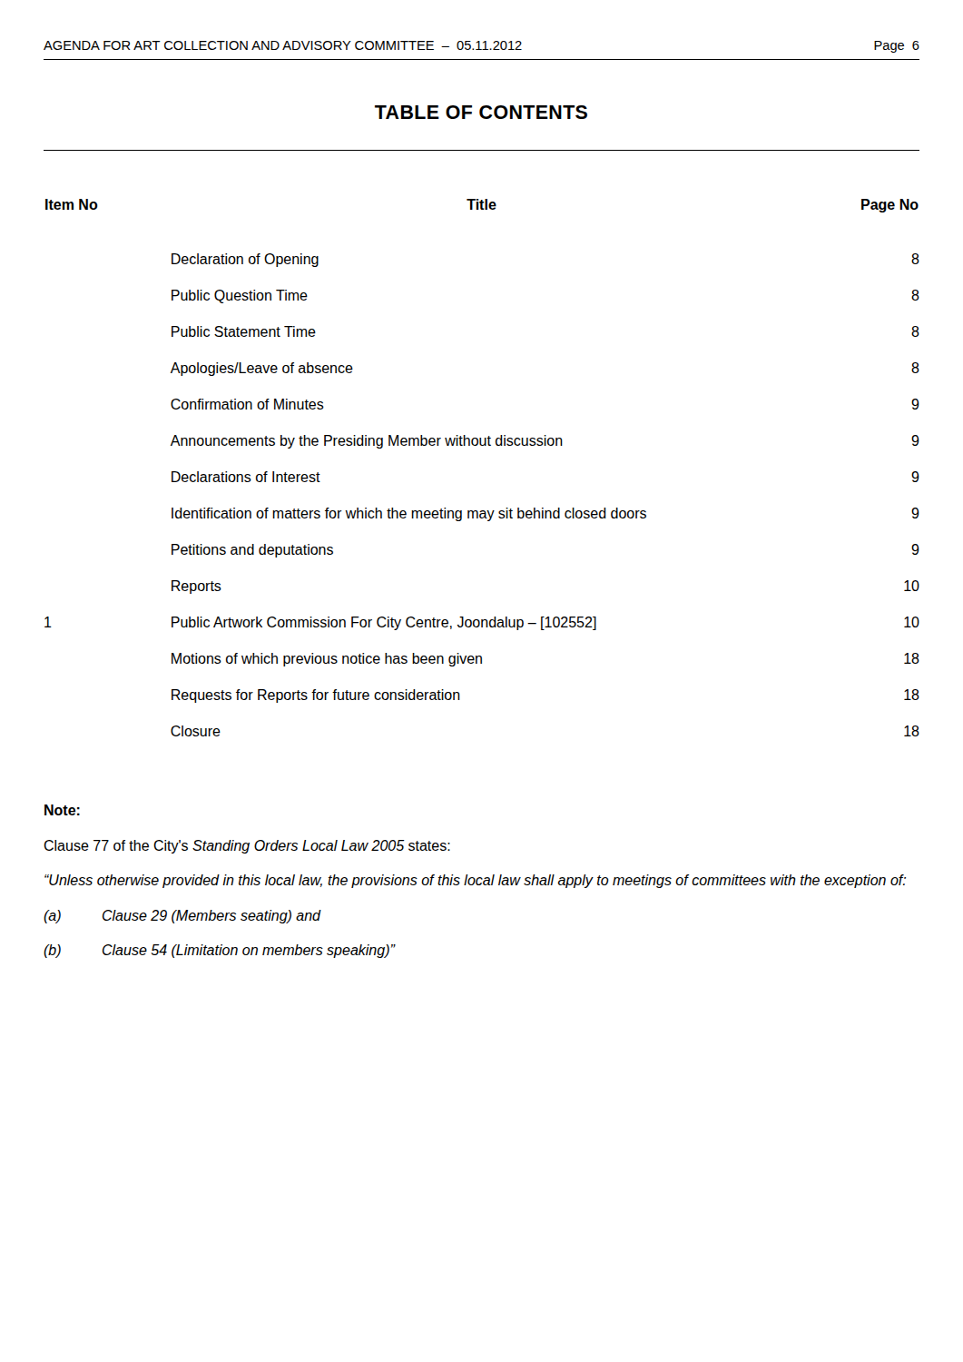AGENDA FOR ART COLLECTION AND ADVISORY COMMITTEE – 05.11.2012 Page 6
TABLE OF CONTENTS
| Item No | Title | Page No |
| --- | --- | --- |
| | Declaration of Opening | 8 |
| | Public Question Time | 8 |
| | Public Statement Time | 8 |
| | Apologies/Leave of absence | 8 |
| | Confirmation of Minutes | 9 |
| | Announcements by the Presiding Member without discussion | 9 |
| | Declarations of Interest | 9 |
| | Identification of matters for which the meeting may sit behind closed doors | 9 |
| | Petitions and deputations | 9 |
| | Reports | 10 |
| 1 | Public Artwork Commission For City Centre, Joondalup – [102552] | 10 |
| | Motions of which previous notice has been given | 18 |
| | Requests for Reports for future consideration | 18 |
| | Closure | 18 |
Note:
Clause 77 of the City's Standing Orders Local Law 2005 states:
“Unless otherwise provided in this local law, the provisions of this local law shall apply to meetings of committees with the exception of:
(a) Clause 29 (Members seating) and
(b) Clause 54 (Limitation on members speaking)”